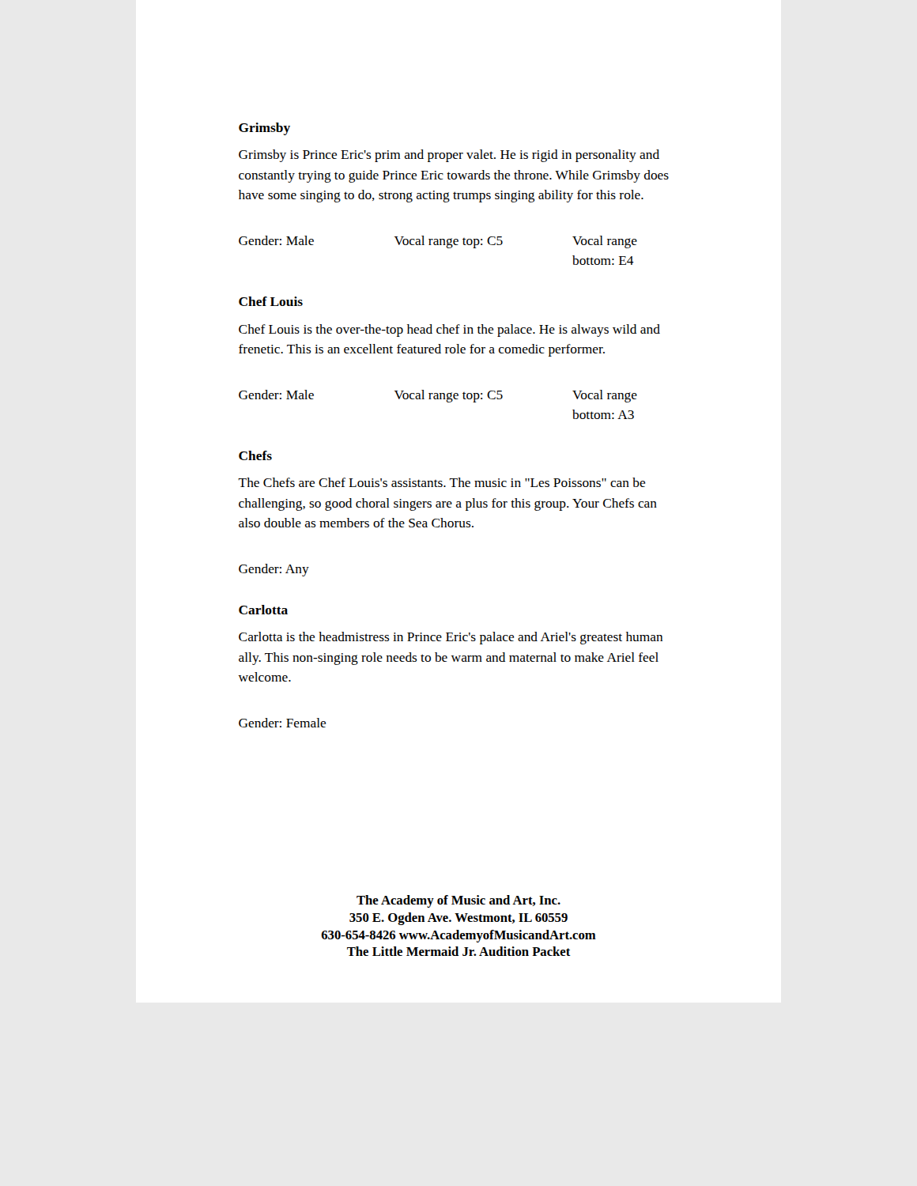Grimsby
Grimsby is Prince Eric's prim and proper valet. He is rigid in personality and constantly trying to guide Prince Eric towards the throne. While Grimsby does have some singing to do, strong acting trumps singing ability for this role.
Gender: Male Vocal range top: C5 Vocal range bottom: E4
Chef Louis
Chef Louis is the over-the-top head chef in the palace. He is always wild and frenetic. This is an excellent featured role for a comedic performer.
Gender: Male Vocal range top: C5 Vocal range bottom: A3
Chefs
The Chefs are Chef Louis's assistants. The music in "Les Poissons" can be challenging, so good choral singers are a plus for this group. Your Chefs can also double as members of the Sea Chorus.
Gender: Any
Carlotta
Carlotta is the headmistress in Prince Eric's palace and Ariel's greatest human ally. This non-singing role needs to be warm and maternal to make Ariel feel welcome.
Gender: Female
The Academy of Music and Art, Inc.
350 E. Ogden Ave. Westmont, IL 60559
630-654-8426 www.AcademyofMusicandArt.com
The Little Mermaid Jr. Audition Packet